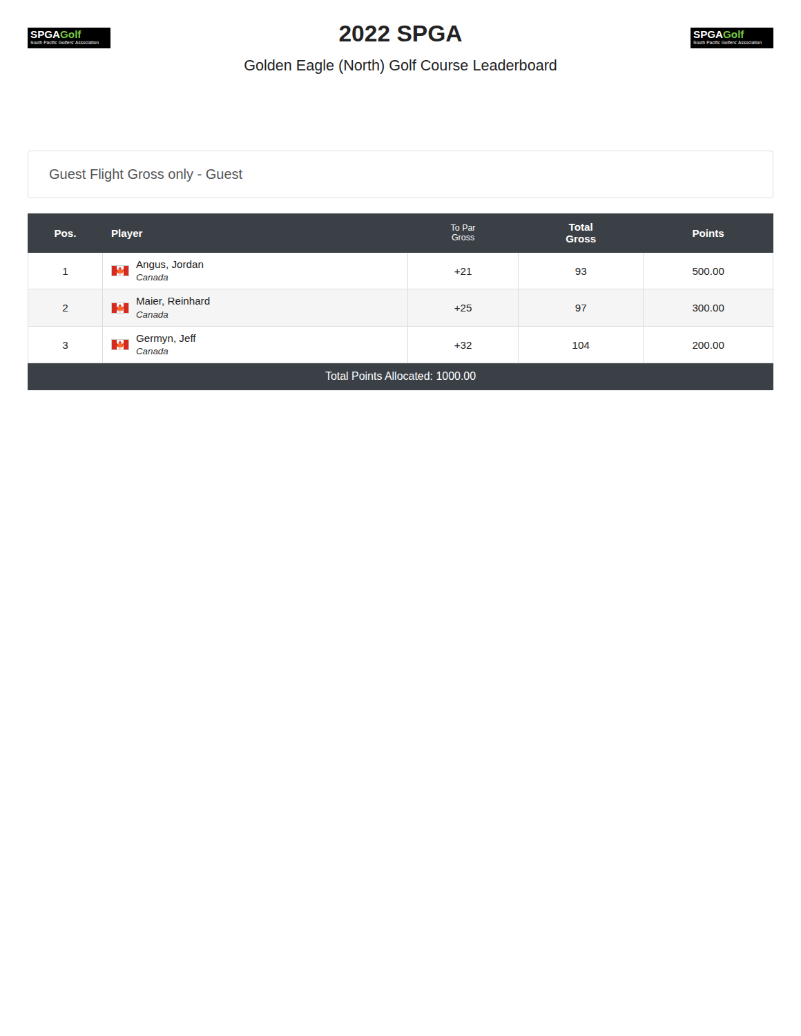SPGA Golf South Pacific Golfers' Association
SPGA Golf South Pacific Golfers' Association
2022 SPGA
Golden Eagle (North) Golf Course Leaderboard
Guest Flight Gross only - Guest
| Pos. | Player | To Par Gross | Total Gross | Points |
| --- | --- | --- | --- | --- |
| 1 | 🍁 Angus, Jordan Canada | +21 | 93 | 500.00 |
| 2 | 🍁 Maier, Reinhard Canada | +25 | 97 | 300.00 |
| 3 | 🍁 Germyn, Jeff Canada | +32 | 104 | 200.00 |
| Total Points Allocated: 1000.00 |